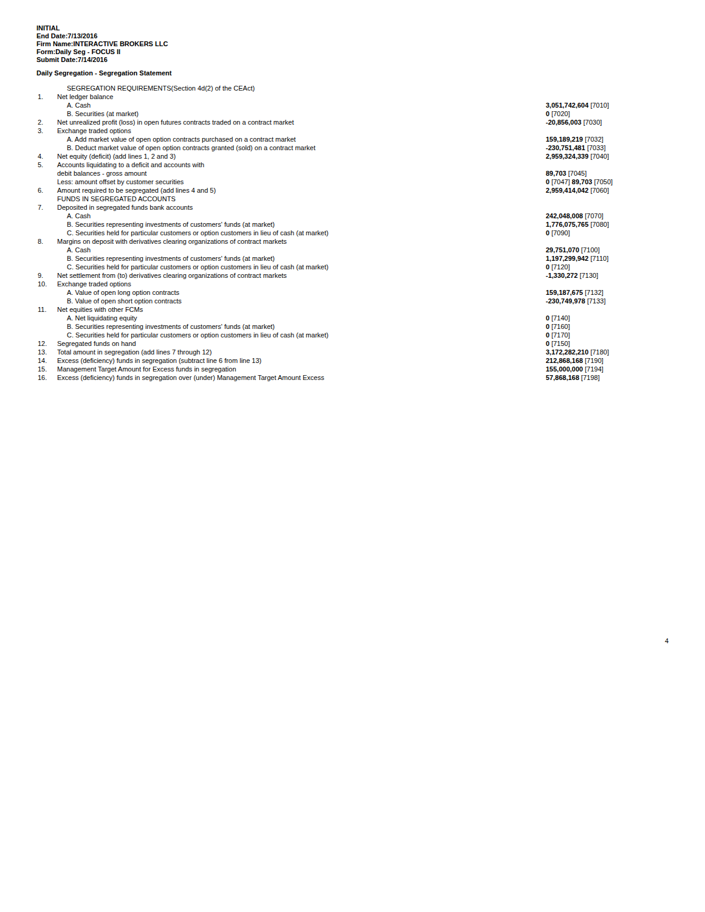INITIAL
End Date:7/13/2016
Firm Name:INTERACTIVE BROKERS LLC
Form:Daily Seg - FOCUS II
Submit Date:7/14/2016
Daily Segregation - Segregation Statement
| | SEGREGATION REQUIREMENTS(Section 4d(2) of the CEAct) | |
| 1. | Net ledger balance | |
| | A. Cash | 3,051,742,604 [7010] |
| | B. Securities (at market) | 0 [7020] |
| 2. | Net unrealized profit (loss) in open futures contracts traded on a contract market | -20,856,003 [7030] |
| 3. | Exchange traded options | |
| | A. Add market value of open option contracts purchased on a contract market | 159,189,219 [7032] |
| | B. Deduct market value of open option contracts granted (sold) on a contract market | -230,751,481 [7033] |
| 4. | Net equity (deficit) (add lines 1, 2 and 3) | 2,959,324,339 [7040] |
| 5. | Accounts liquidating to a deficit and accounts with | |
| | debit balances - gross amount | 89,703 [7045] |
| | Less: amount offset by customer securities | 0 [7047] 89,703 [7050] |
| 6. | Amount required to be segregated (add lines 4 and 5) | 2,959,414,042 [7060] |
| | FUNDS IN SEGREGATED ACCOUNTS | |
| 7. | Deposited in segregated funds bank accounts | |
| | A. Cash | 242,048,008 [7070] |
| | B. Securities representing investments of customers' funds (at market) | 1,776,075,765 [7080] |
| | C. Securities held for particular customers or option customers in lieu of cash (at market) | 0 [7090] |
| 8. | Margins on deposit with derivatives clearing organizations of contract markets | |
| | A. Cash | 29,751,070 [7100] |
| | B. Securities representing investments of customers' funds (at market) | 1,197,299,942 [7110] |
| | C. Securities held for particular customers or option customers in lieu of cash (at market) | 0 [7120] |
| 9. | Net settlement from (to) derivatives clearing organizations of contract markets | -1,330,272 [7130] |
| 10. | Exchange traded options | |
| | A. Value of open long option contracts | 159,187,675 [7132] |
| | B. Value of open short option contracts | -230,749,978 [7133] |
| 11. | Net equities with other FCMs | |
| | A. Net liquidating equity | 0 [7140] |
| | B. Securities representing investments of customers' funds (at market) | 0 [7160] |
| | C. Securities held for particular customers or option customers in lieu of cash (at market) | 0 [7170] |
| 12. | Segregated funds on hand | 0 [7150] |
| 13. | Total amount in segregation (add lines 7 through 12) | 3,172,282,210 [7180] |
| 14. | Excess (deficiency) funds in segregation (subtract line 6 from line 13) | 212,868,168 [7190] |
| 15. | Management Target Amount for Excess funds in segregation | 155,000,000 [7194] |
| 16. | Excess (deficiency) funds in segregation over (under) Management Target Amount Excess | 57,868,168 [7198] |
4